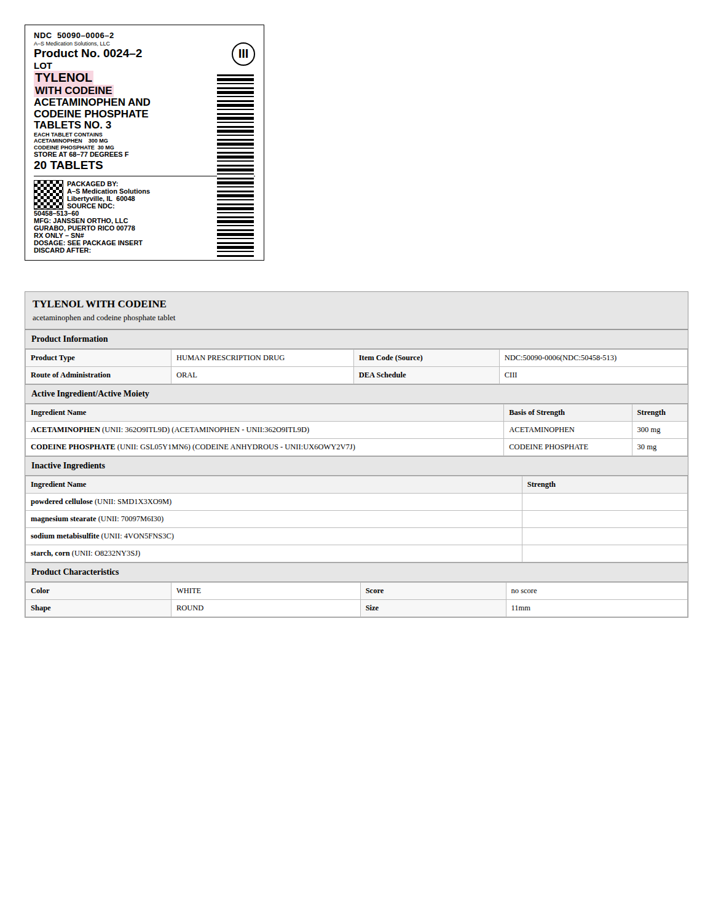III
NDC 50090–0006–2
A–S Medication Solutions, LLC
Product No. 0024–2
LOT
TYLENOL
WITH CODEINE
ACETAMINOPHEN AND
CODEINE PHOSPHATE
TABLETS NO. 3
EACH TABLET CONTAINS
ACETAMINOPHEN 300 MG
CODEINE PHOSPHATE 30 MG
STORE AT 68–77 DEGREES F
20 TABLETS
PACKAGED BY:
A–S Medication Solutions
Libertyville, IL 60048
SOURCE NDC:
50458–513–60
MFG: JANSSEN ORTHO, LLC
GURABO, PUERTO RICO 00778
RX ONLY – SN#
DOSAGE: SEE PACKAGE INSERT
DISCARD AFTER:
TYLENOL WITH CODEINE
acetaminophen and codeine phosphate tablet
Product Information
| Product Type | HUMAN PRESCRIPTION DRUG | Item Code (Source) | NDC:50090-0006(NDC:50458-513) |
| Route of Administration | ORAL | DEA Schedule | CIII |
Active Ingredient/Active Moiety
| Ingredient Name | Basis of Strength | Strength |
| --- | --- | --- |
| ACETAMINOPHEN (UNII: 362O9ITL9D) (ACETAMINOPHEN - UNII:362O9ITL9D) | ACETAMINOPHEN | 300 mg |
| CODEINE PHOSPHATE (UNII: GSL05Y1MN6) (CODEINE ANHYDROUS - UNII:UX6OWY2V7J) | CODEINE PHOSPHATE | 30 mg |
Inactive Ingredients
| Ingredient Name | Strength |
| --- | --- |
| powdered cellulose (UNII: SMD1X3XO9M) | |
| magnesium stearate (UNII: 70097M6I30) | |
| sodium metabisulfite (UNII: 4VON5FNS3C) | |
| starch, corn (UNII: O8232NY3SJ) | |
Product Characteristics
| Color | WHITE | Score | no score |
| Shape | ROUND | Size | 11mm |